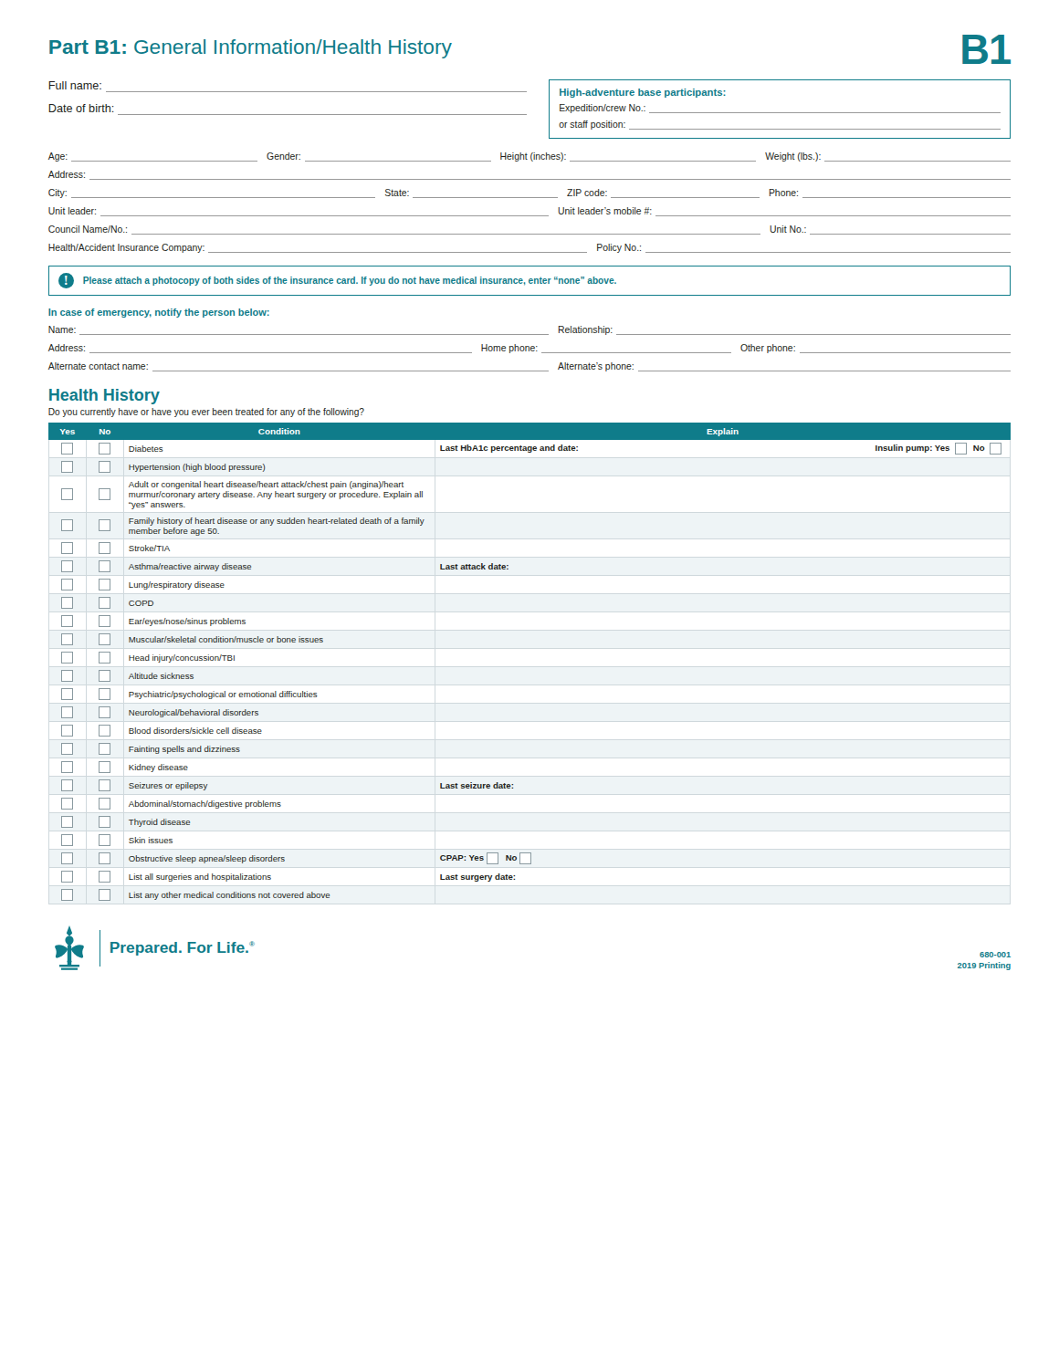B1
Part B1: General Information/Health History
Full name:
Date of birth:
High-adventure base participants:
Expedition/crew No.:
or staff position:
Age:
Gender:
Height (inches):
Weight (lbs.):
Address:
City:
State:
ZIP code:
Phone:
Unit leader:
Unit leader’s mobile #:
Council Name/No.:
Unit No.:
Health/Accident Insurance Company:
Policy No.:
!
Please attach a photocopy of both sides of the insurance card. If you do not have medical insurance, enter “none” above.
In case of emergency, notify the person below:
Name:
Relationship:
Address:
Home phone:
Other phone:
Alternate contact name:
Alternate’s phone:
Health History
Do you currently have or have you ever been treated for any of the following?
| Yes | No | Condition | Explain |
| --- | --- | --- | --- |
| | | Diabetes | Last HbA1c percentage and date: Insulin pump: Yes No |
| | | Hypertension (high blood pressure) | |
| | | Adult or congenital heart disease/heart attack/chest pain (angina)/heart murmur/coronary artery disease. Any heart surgery or procedure. Explain all “yes” answers. | |
| | | Family history of heart disease or any sudden heart-related death of a family member before age 50. | |
| | | Stroke/TIA | |
| | | Asthma/reactive airway disease | Last attack date: |
| | | Lung/respiratory disease | |
| | | COPD | |
| | | Ear/eyes/nose/sinus problems | |
| | | Muscular/skeletal condition/muscle or bone issues | |
| | | Head injury/concussion/TBI | |
| | | Altitude sickness | |
| | | Psychiatric/psychological or emotional difficulties | |
| | | Neurological/behavioral disorders | |
| | | Blood disorders/sickle cell disease | |
| | | Fainting spells and dizziness | |
| | | Kidney disease | |
| | | Seizures or epilepsy | Last seizure date: |
| | | Abdominal/stomach/digestive problems | |
| | | Thyroid disease | |
| | | Skin issues | |
| | | Obstructive sleep apnea/sleep disorders | CPAP: Yes No |
| | | List all surgeries and hospitalizations | Last surgery date: |
| | | List any other medical conditions not covered above | |
Prepared. For Life.®
680-001
2019 Printing